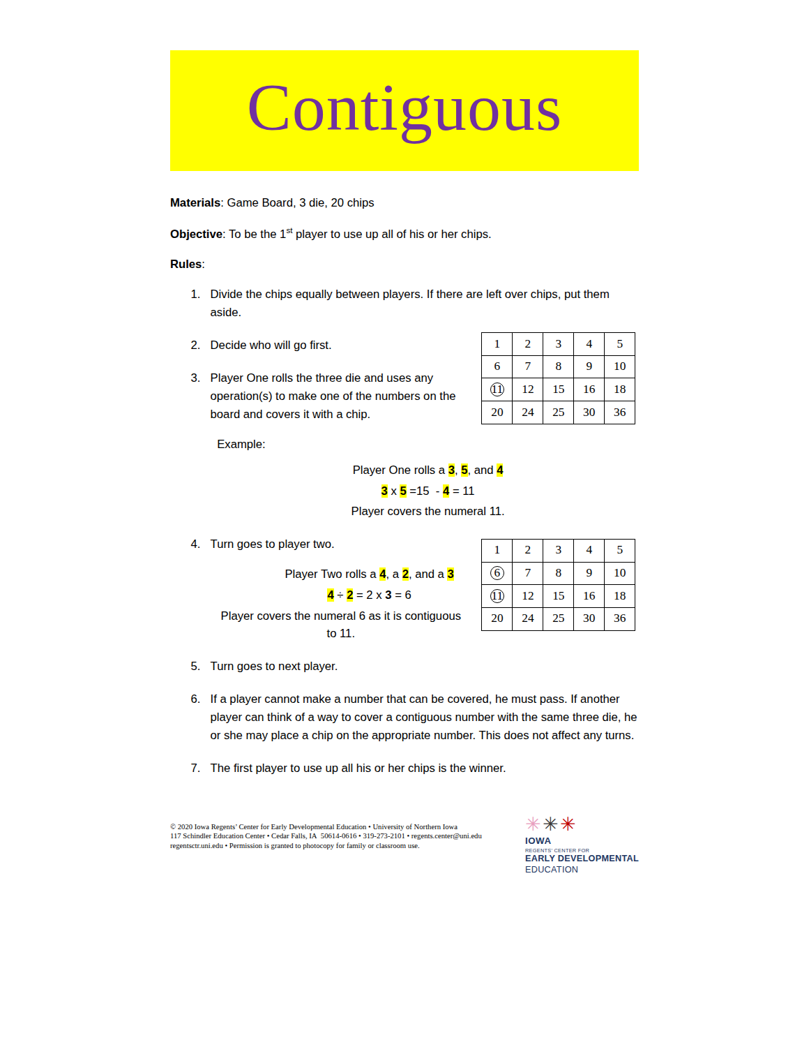Contiguous
Materials: Game Board, 3 die, 20 chips
Objective: To be the 1st player to use up all of his or her chips.
Rules:
Divide the chips equally between players. If there are left over chips, put them aside.
Decide who will go first.
| 1 | 2 | 3 | 4 | 5 |
| 6 | 7 | 8 | 9 | 10 |
| 11 | 12 | 15 | 16 | 18 |
| 20 | 24 | 25 | 30 | 36 |
Player One rolls the three die and uses any operation(s) to make one of the numbers on the board and covers it with a chip.
Example:
Player One rolls a 3, 5, and 4
3 x 5 =15 - 4 = 11
Player covers the numeral 11.
| 1 | 2 | 3 | 4 | 5 |
| 6 | 7 | 8 | 9 | 10 |
| 11 | 12 | 15 | 16 | 18 |
| 20 | 24 | 25 | 30 | 36 |
Turn goes to player two.
Player Two rolls a 4, a 2, and a 3
4 ÷ 2 = 2 x 3 = 6
Player covers the numeral 6 as it is contiguous to 11.
Turn goes to next player.
If a player cannot make a number that can be covered, he must pass. If another player can think of a way to cover a contiguous number with the same three die, he or she may place a chip on the appropriate number. This does not affect any turns.
The first player to use up all his or her chips is the winner.
© 2020 Iowa Regents’ Center for Early Developmental Education • University of Northern Iowa
117 Schindler Education Center • Cedar Falls, IA 50614-0616 • 319-273-2101 • regents.center@uni.edu
regentsctr.uni.edu • Permission is granted to photocopy for family or classroom use.
✳✳✳
IOWA
REGENTS’ CENTER FOR
EARLY DEVELOPMENTAL
EDUCATION